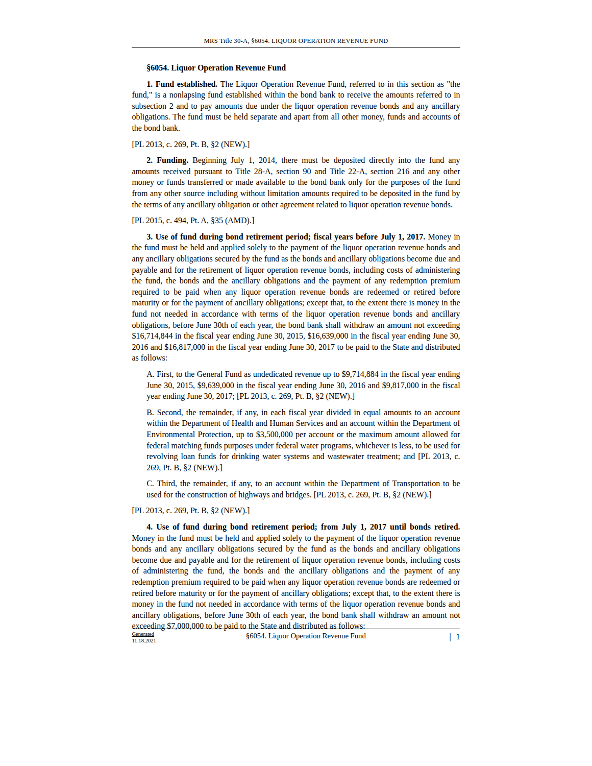MRS Title 30-A, §6054. LIQUOR OPERATION REVENUE FUND
§6054. Liquor Operation Revenue Fund
1. Fund established. The Liquor Operation Revenue Fund, referred to in this section as "the fund," is a nonlapsing fund established within the bond bank to receive the amounts referred to in subsection 2 and to pay amounts due under the liquor operation revenue bonds and any ancillary obligations. The fund must be held separate and apart from all other money, funds and accounts of the bond bank.
[PL 2013, c. 269, Pt. B, §2 (NEW).]
2. Funding. Beginning July 1, 2014, there must be deposited directly into the fund any amounts received pursuant to Title 28‑A, section 90 and Title 22‑A, section 216 and any other money or funds transferred or made available to the bond bank only for the purposes of the fund from any other source including without limitation amounts required to be deposited in the fund by the terms of any ancillary obligation or other agreement related to liquor operation revenue bonds.
[PL 2015, c. 494, Pt. A, §35 (AMD).]
3. Use of fund during bond retirement period; fiscal years before July 1, 2017. Money in the fund must be held and applied solely to the payment of the liquor operation revenue bonds and any ancillary obligations secured by the fund as the bonds and ancillary obligations become due and payable and for the retirement of liquor operation revenue bonds, including costs of administering the fund, the bonds and the ancillary obligations and the payment of any redemption premium required to be paid when any liquor operation revenue bonds are redeemed or retired before maturity or for the payment of ancillary obligations; except that, to the extent there is money in the fund not needed in accordance with terms of the liquor operation revenue bonds and ancillary obligations, before June 30th of each year, the bond bank shall withdraw an amount not exceeding $16,714,844 in the fiscal year ending June 30, 2015, $16,639,000 in the fiscal year ending June 30, 2016 and $16,817,000 in the fiscal year ending June 30, 2017 to be paid to the State and distributed as follows:
A. First, to the General Fund as undedicated revenue up to $9,714,884 in the fiscal year ending June 30, 2015, $9,639,000 in the fiscal year ending June 30, 2016 and $9,817,000 in the fiscal year ending June 30, 2017; [PL 2013, c. 269, Pt. B, §2 (NEW).]
B. Second, the remainder, if any, in each fiscal year divided in equal amounts to an account within the Department of Health and Human Services and an account within the Department of Environmental Protection, up to $3,500,000 per account or the maximum amount allowed for federal matching funds purposes under federal water programs, whichever is less, to be used for revolving loan funds for drinking water systems and wastewater treatment; and [PL 2013, c. 269, Pt. B, §2 (NEW).]
C. Third, the remainder, if any, to an account within the Department of Transportation to be used for the construction of highways and bridges. [PL 2013, c. 269, Pt. B, §2 (NEW).]
[PL 2013, c. 269, Pt. B, §2 (NEW).]
4. Use of fund during bond retirement period; from July 1, 2017 until bonds retired. Money in the fund must be held and applied solely to the payment of the liquor operation revenue bonds and any ancillary obligations secured by the fund as the bonds and ancillary obligations become due and payable and for the retirement of liquor operation revenue bonds, including costs of administering the fund, the bonds and the ancillary obligations and the payment of any redemption premium required to be paid when any liquor operation revenue bonds are redeemed or retired before maturity or for the payment of ancillary obligations; except that, to the extent there is money in the fund not needed in accordance with terms of the liquor operation revenue bonds and ancillary obligations, before June 30th of each year, the bond bank shall withdraw an amount not exceeding $7,000,000 to be paid to the State and distributed as follows:
| Generated 11.18.2021 | §6054. Liquor Operation Revenue Fund | / 1 |